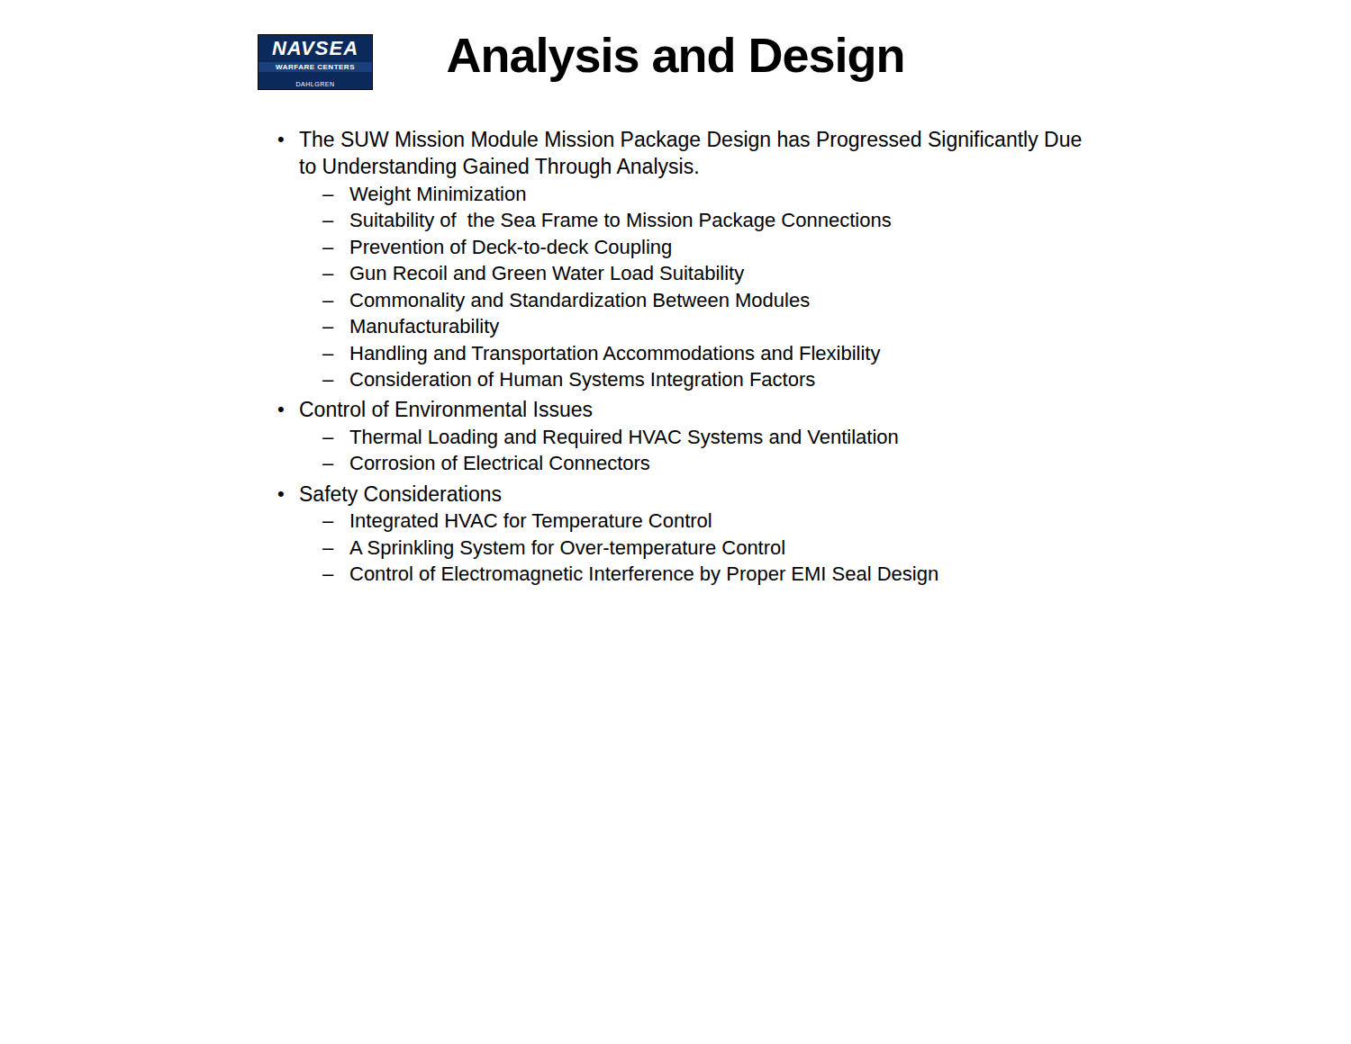NAVSEA
WARFARE CENTERS
DAHLGREN
Analysis and Design
The SUW Mission Module Mission Package Design has Progressed Significantly Due to Understanding Gained Through Analysis.
Weight Minimization
Suitability of the Sea Frame to Mission Package Connections
Prevention of Deck-to-deck Coupling
Gun Recoil and Green Water Load Suitability
Commonality and Standardization Between Modules
Manufacturability
Handling and Transportation Accommodations and Flexibility
Consideration of Human Systems Integration Factors
Control of Environmental Issues
Thermal Loading and Required HVAC Systems and Ventilation
Corrosion of Electrical Connectors
Safety Considerations
Integrated HVAC for Temperature Control
A Sprinkling System for Over-temperature Control
Control of Electromagnetic Interference by Proper EMI Seal Design